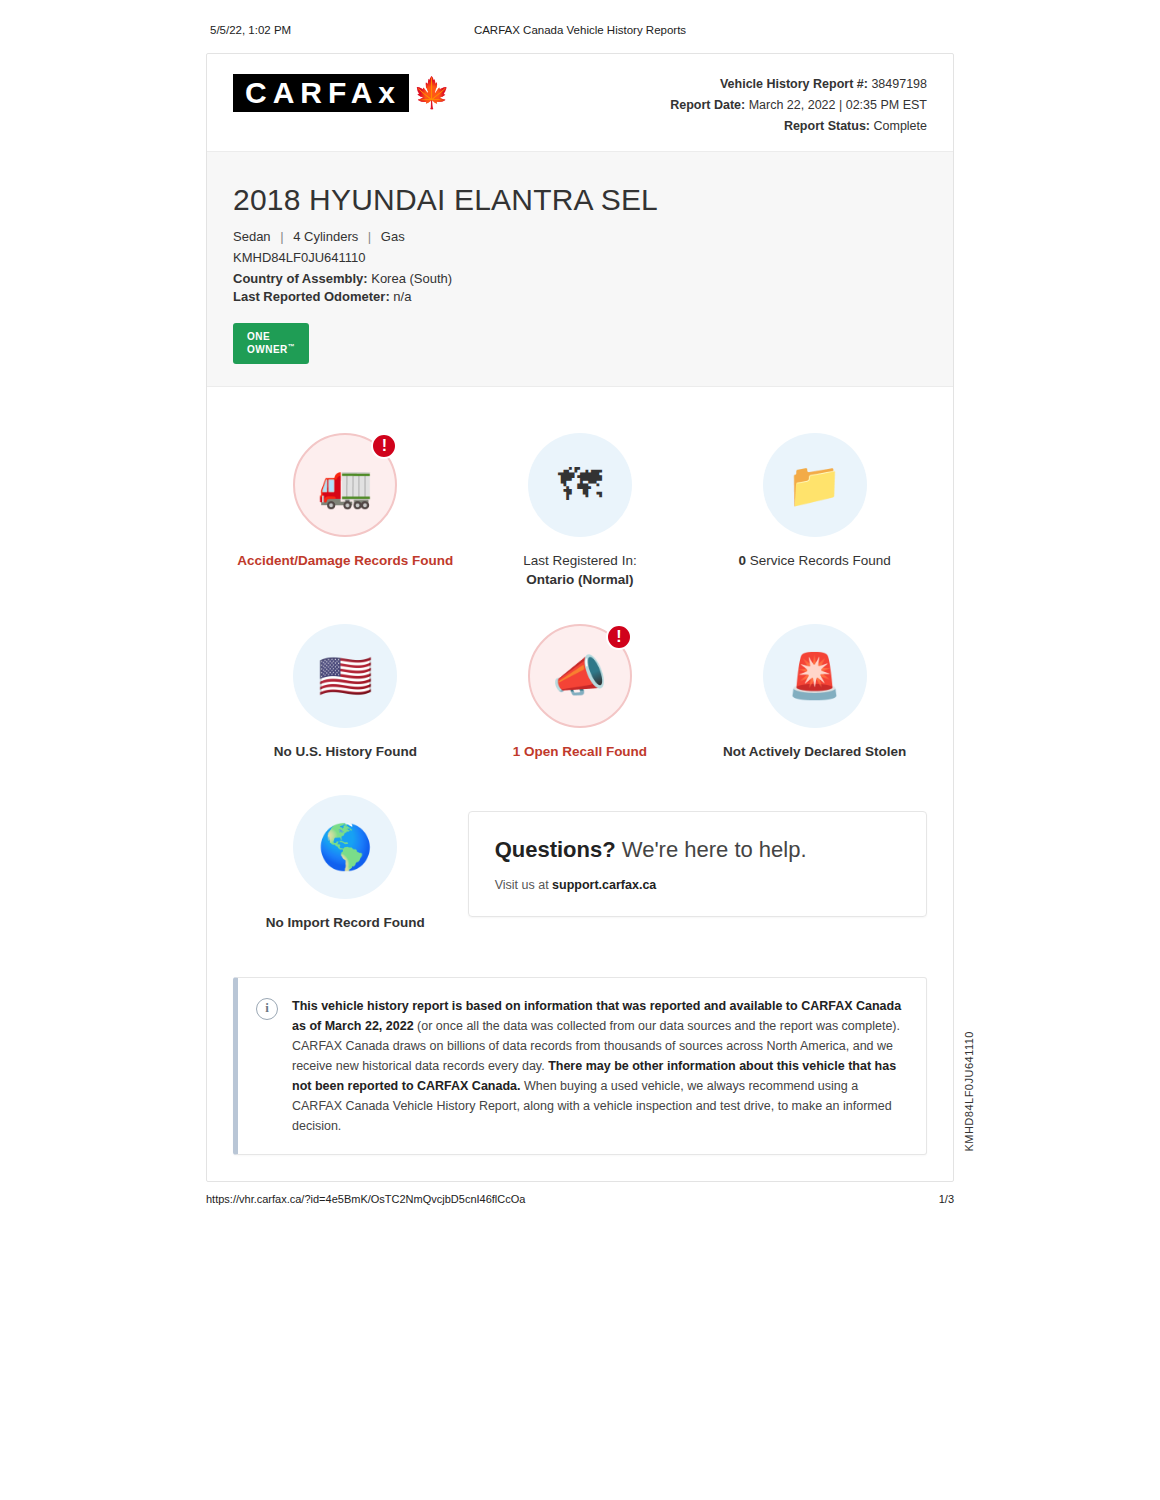5/5/22, 1:02 PM
CARFAX Canada Vehicle History Reports
CARFAx 🍁
Vehicle History Report #: 38497198
Report Date: March 22, 2022 | 02:35 PM EST
Report Status: Complete
2018 HYUNDAI ELANTRA SEL
Sedan | 4 Cylinders | Gas
KMHD84LF0JU641110
Country of Assembly: Korea (South)
Last Reported Odometer: n/a
ONE
OWNER™
! 🚛
Accident/Damage Records Found
🗺
Last Registered In: Ontario (Normal)
📁
0 Service Records Found
🇺🇸
No U.S. History Found
! 📣
1 Open Recall Found
🚨
Not Actively Declared Stolen
🌎
No Import Record Found
Questions? We're here to help.
Visit us at support.carfax.ca
i
This vehicle history report is based on information that was reported and available to CARFAX Canada as of March 22, 2022 (or once all the data was collected from our data sources and the report was complete). CARFAX Canada draws on billions of data records from thousands of sources across North America, and we receive new historical data records every day. There may be other information about this vehicle that has not been reported to CARFAX Canada. When buying a used vehicle, we always recommend using a CARFAX Canada Vehicle History Report, along with a vehicle inspection and test drive, to make an informed decision.
KMHD84LF0JU641110
https://vhr.carfax.ca/?id=4e5BmK/OsTC2NmQvcjbD5cnI46flCcOa 1/3